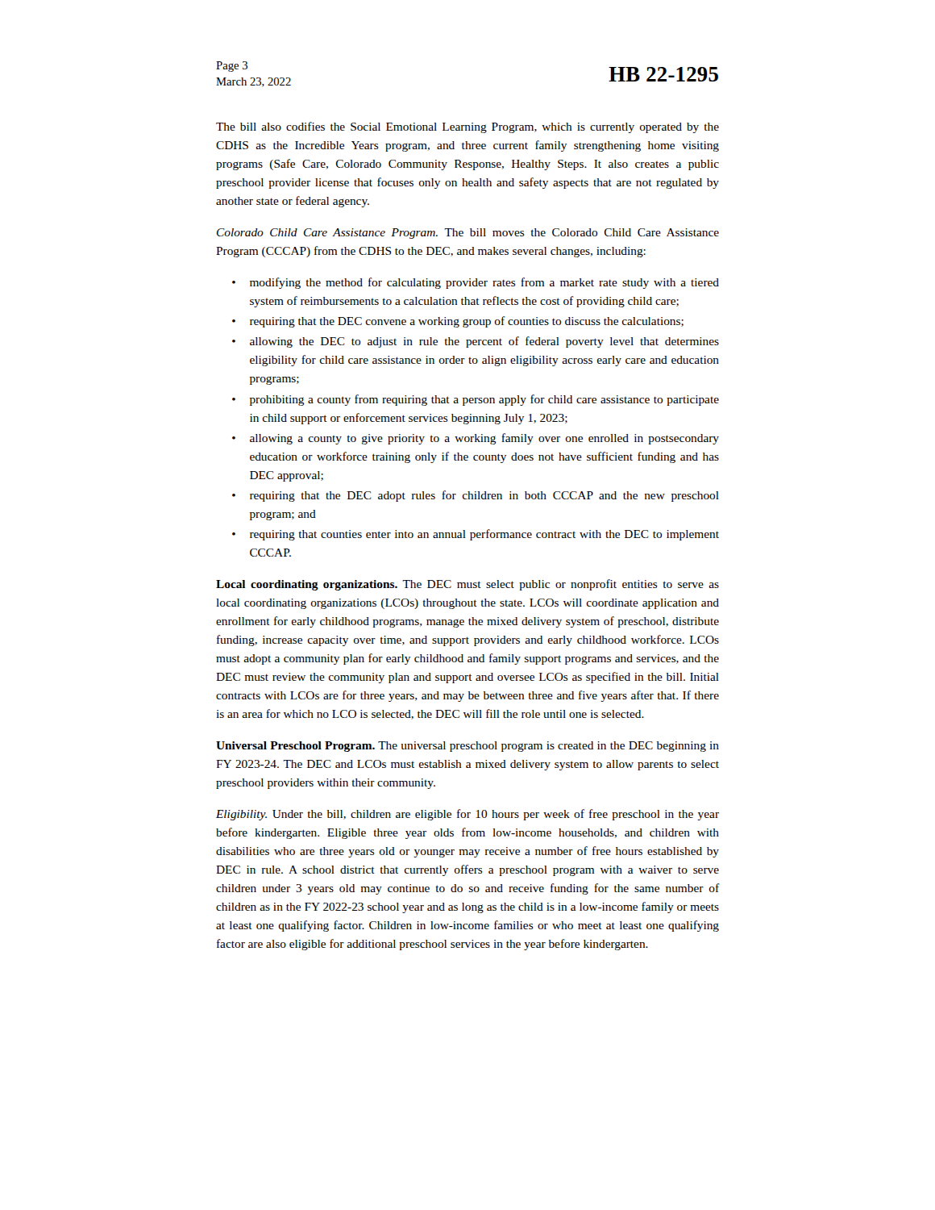Page 3
March 23, 2022
HB 22-1295
The bill also codifies the Social Emotional Learning Program, which is currently operated by the CDHS as the Incredible Years program, and three current family strengthening home visiting programs (Safe Care, Colorado Community Response, Healthy Steps. It also creates a public preschool provider license that focuses only on health and safety aspects that are not regulated by another state or federal agency.
Colorado Child Care Assistance Program. The bill moves the Colorado Child Care Assistance Program (CCCAP) from the CDHS to the DEC, and makes several changes, including:
modifying the method for calculating provider rates from a market rate study with a tiered system of reimbursements to a calculation that reflects the cost of providing child care;
requiring that the DEC convene a working group of counties to discuss the calculations;
allowing the DEC to adjust in rule the percent of federal poverty level that determines eligibility for child care assistance in order to align eligibility across early care and education programs;
prohibiting a county from requiring that a person apply for child care assistance to participate in child support or enforcement services beginning July 1, 2023;
allowing a county to give priority to a working family over one enrolled in postsecondary education or workforce training only if the county does not have sufficient funding and has DEC approval;
requiring that the DEC adopt rules for children in both CCCAP and the new preschool program; and
requiring that counties enter into an annual performance contract with the DEC to implement CCCAP.
Local coordinating organizations. The DEC must select public or nonprofit entities to serve as local coordinating organizations (LCOs) throughout the state. LCOs will coordinate application and enrollment for early childhood programs, manage the mixed delivery system of preschool, distribute funding, increase capacity over time, and support providers and early childhood workforce. LCOs must adopt a community plan for early childhood and family support programs and services, and the DEC must review the community plan and support and oversee LCOs as specified in the bill. Initial contracts with LCOs are for three years, and may be between three and five years after that. If there is an area for which no LCO is selected, the DEC will fill the role until one is selected.
Universal Preschool Program. The universal preschool program is created in the DEC beginning in FY 2023-24. The DEC and LCOs must establish a mixed delivery system to allow parents to select preschool providers within their community.
Eligibility. Under the bill, children are eligible for 10 hours per week of free preschool in the year before kindergarten. Eligible three year olds from low-income households, and children with disabilities who are three years old or younger may receive a number of free hours established by DEC in rule. A school district that currently offers a preschool program with a waiver to serve children under 3 years old may continue to do so and receive funding for the same number of children as in the FY 2022-23 school year and as long as the child is in a low-income family or meets at least one qualifying factor. Children in low-income families or who meet at least one qualifying factor are also eligible for additional preschool services in the year before kindergarten.